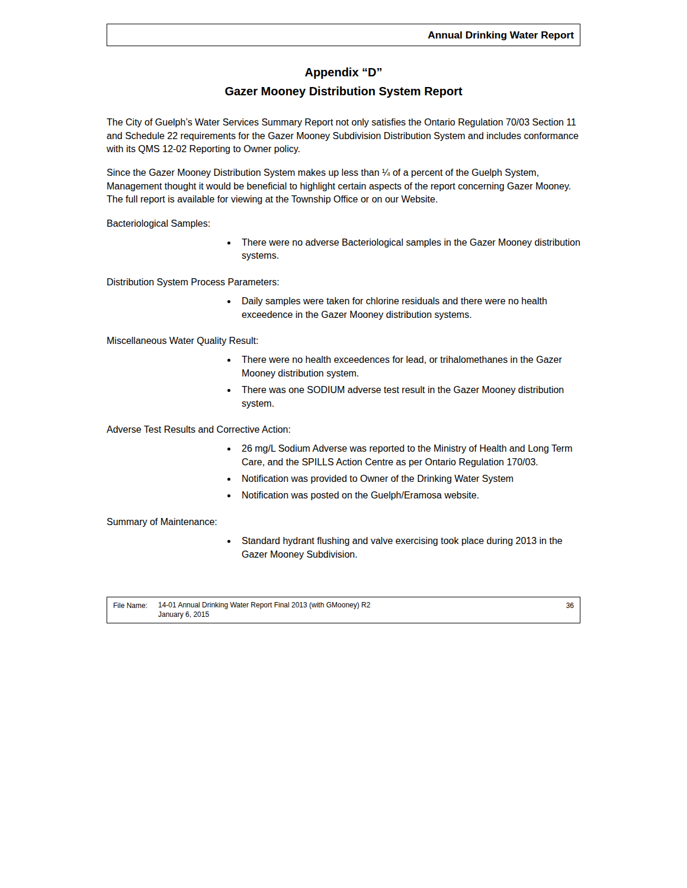Annual Drinking Water Report
Appendix “D”
Gazer Mooney Distribution System Report
The City of Guelph’s Water Services Summary Report not only satisfies the Ontario Regulation 70/03 Section 11 and Schedule 22 requirements for the Gazer Mooney Subdivision Distribution System and includes conformance with its QMS 12-02 Reporting to Owner policy.
Since the Gazer Mooney Distribution System makes up less than ¼ of a percent of the Guelph System, Management thought it would be beneficial to highlight certain aspects of the report concerning Gazer Mooney. The full report is available for viewing at the Township Office or on our Website.
Bacteriological Samples:
There were no adverse Bacteriological samples in the Gazer Mooney distribution systems.
Distribution System Process Parameters:
Daily samples were taken for chlorine residuals and there were no health exceedence in the Gazer Mooney distribution systems.
Miscellaneous Water Quality Result:
There were no health exceedences for lead, or trihalomethanes in the Gazer Mooney distribution system.
There was one SODIUM adverse test result in the Gazer Mooney distribution system.
Adverse Test Results and Corrective Action:
26 mg/L Sodium Adverse was reported to the Ministry of Health and Long Term Care, and the SPILLS Action Centre as per Ontario Regulation 170/03.
Notification was provided to Owner of the Drinking Water System
Notification was posted on the Guelph/Eramosa website.
Summary of Maintenance:
Standard hydrant flushing and valve exercising took place during 2013 in the Gazer Mooney Subdivision.
File Name: 14-01 Annual Drinking Water Report Final 2013 (with GMooney) R2
January 6, 2015
36